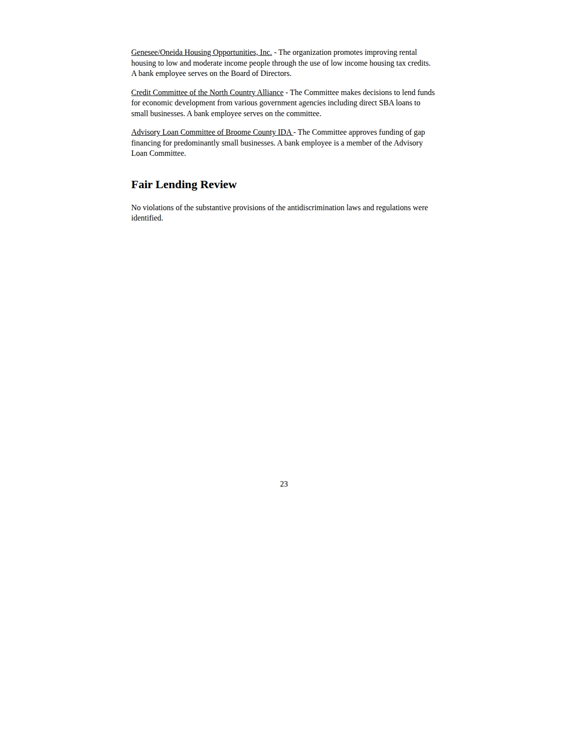Genesee/Oneida Housing Opportunities, Inc. - The organization promotes improving rental housing to low and moderate income people through the use of low income housing tax credits. A bank employee serves on the Board of Directors.
Credit Committee of the North Country Alliance - The Committee makes decisions to lend funds for economic development from various government agencies including direct SBA loans to small businesses. A bank employee serves on the committee.
Advisory Loan Committee of Broome County IDA - The Committee approves funding of gap financing for predominantly small businesses. A bank employee is a member of the Advisory Loan Committee.
Fair Lending Review
No violations of the substantive provisions of the antidiscrimination laws and regulations were identified.
23